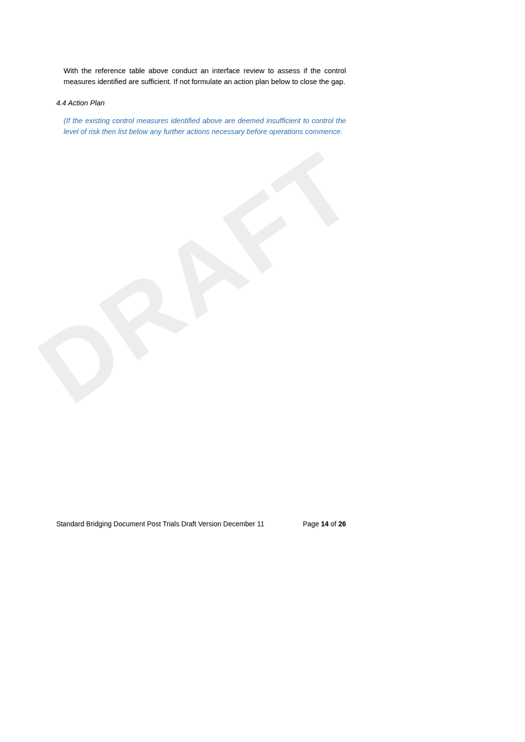DRAFT
With the reference table above conduct an interface review to assess if the control measures identified are sufficient. If not formulate an action plan below to close the gap.
4.4 Action Plan
(If the existing control measures identified above are deemed insufficient to control the level of risk then list below any further actions necessary before operations commence.
Standard Bridging Document Post Trials Draft Version December 11 Page 14 of 26